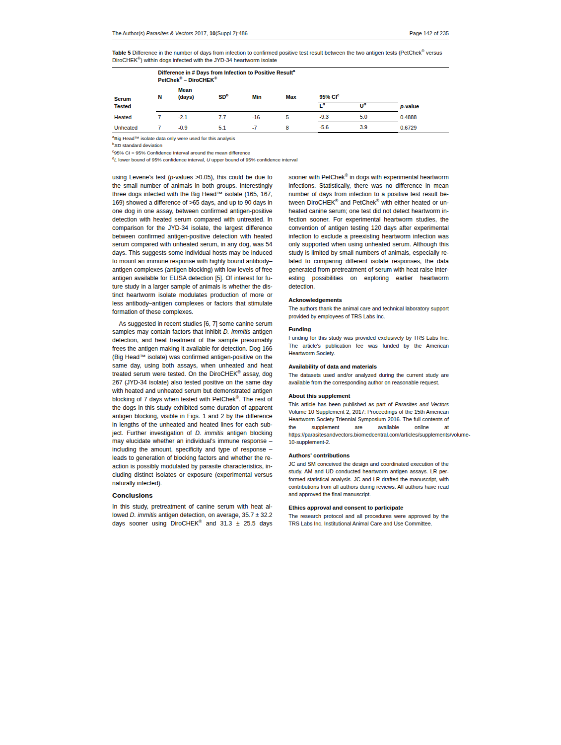The Author(s) Parasites & Vectors 2017, 10(Suppl 2):486
Page 142 of 235
Table 5 Difference in the number of days from infection to confirmed positive test result between the two antigen tests (PetChek® versus DiroCHEK®) within dogs infected with the JYD-34 heartworm isolate
| Serum Tested | Difference in # Days from Infection to Positive Result a PetChek ® – DiroCHEK ® | p -value |
| --- | --- | --- |
| N | Mean (days) | SD b | Min | Max | 95% CI c |
| | | | | | / L d / U d / / --- / --- / |
| Heated | 7 | -2.1 | 7.7 | -16 | 5 | / -9.3 / 5.0 / | 0.4888 |
| Unheated | 7 | -0.9 | 5.1 | -7 | 8 | / -5.6 / 3.9 / | 0.6729 |
aBig Head™ isolate data only were used for this analysis
bSD standard deviation
c95% CI = 95% Confidence Interval around the mean difference
dL lower bound of 95% confidence interval, U upper bound of 95% confidence interval
using Levene's test (p-values >0.05), this could be due to the small number of animals in both groups. Interestingly three dogs infected with the Big Head™ isolate (165, 167, 169) showed a difference of >65 days, and up to 90 days in one dog in one assay, between confirmed antigen-positive detection with heated serum compared with untreated. In comparison for the JYD-34 isolate, the largest difference between confirmed antigen-positive detection with heated serum compared with unheated serum, in any dog, was 54 days. This suggests some individual hosts may be induced to mount an immune response with highly bound antibody–antigen complexes (antigen blocking) with low levels of free antigen available for ELISA detection [5]. Of interest for future study in a larger sample of animals is whether the distinct heartworm isolate modulates production of more or less antibody–antigen complexes or factors that stimulate formation of these complexes.
As suggested in recent studies [6, 7] some canine serum samples may contain factors that inhibit D. immitis antigen detection, and heat treatment of the sample presumably frees the antigen making it available for detection. Dog 166 (Big Head™ isolate) was confirmed antigen-positive on the same day, using both assays, when unheated and heat treated serum were tested. On the DiroCHEK® assay, dog 267 (JYD-34 isolate) also tested positive on the same day with heated and unheated serum but demonstrated antigen blocking of 7 days when tested with PetChek®. The rest of the dogs in this study exhibited some duration of apparent antigen blocking, visible in Figs. 1 and 2 by the difference in lengths of the unheated and heated lines for each subject. Further investigation of D. immitis antigen blocking may elucidate whether an individual's immune response – including the amount, specificity and type of response – leads to generation of blocking factors and whether the reaction is possibly modulated by parasite characteristics, including distinct isolates or exposure (experimental versus naturally infected).
Conclusions
In this study, pretreatment of canine serum with heat allowed D. immitis antigen detection, on average, 35.7 ± 32.2 days sooner using DiroCHEK® and 31.3 ± 25.5 days sooner with PetChek® in dogs with experimental heartworm infections. Statistically, there was no difference in mean number of days from infection to a positive test result between DiroCHEK® and PetChek® with either heated or unheated canine serum; one test did not detect heartworm infection sooner. For experimental heartworm studies, the convention of antigen testing 120 days after experimental infection to exclude a preexisting heartworm infection was only supported when using unheated serum. Although this study is limited by small numbers of animals, especially related to comparing different isolate responses, the data generated from pretreatment of serum with heat raise interesting possibilities on exploring earlier heartworm detection.
Acknowledgements
The authors thank the animal care and technical laboratory support provided by employees of TRS Labs Inc.
Funding
Funding for this study was provided exclusively by TRS Labs Inc. The article's publication fee was funded by the American Heartworm Society.
Availability of data and materials
The datasets used and/or analyzed during the current study are available from the corresponding author on reasonable request.
About this supplement
This article has been published as part of Parasites and Vectors Volume 10 Supplement 2, 2017: Proceedings of the 15th American Heartworm Society Triennial Symposium 2016. The full contents of the supplement are available online at https://parasitesandvectors.biomedcentral.com/articles/supplements/volume-10-supplement-2.
Authors' contributions
JC and SM conceived the design and coordinated execution of the study. AM and UD conducted heartworm antigen assays. LR performed statistical analysis. JC and LR drafted the manuscript, with contributions from all authors during reviews. All authors have read and approved the final manuscript.
Ethics approval and consent to participate
The research protocol and all procedures were approved by the TRS Labs Inc. Institutional Animal Care and Use Committee.